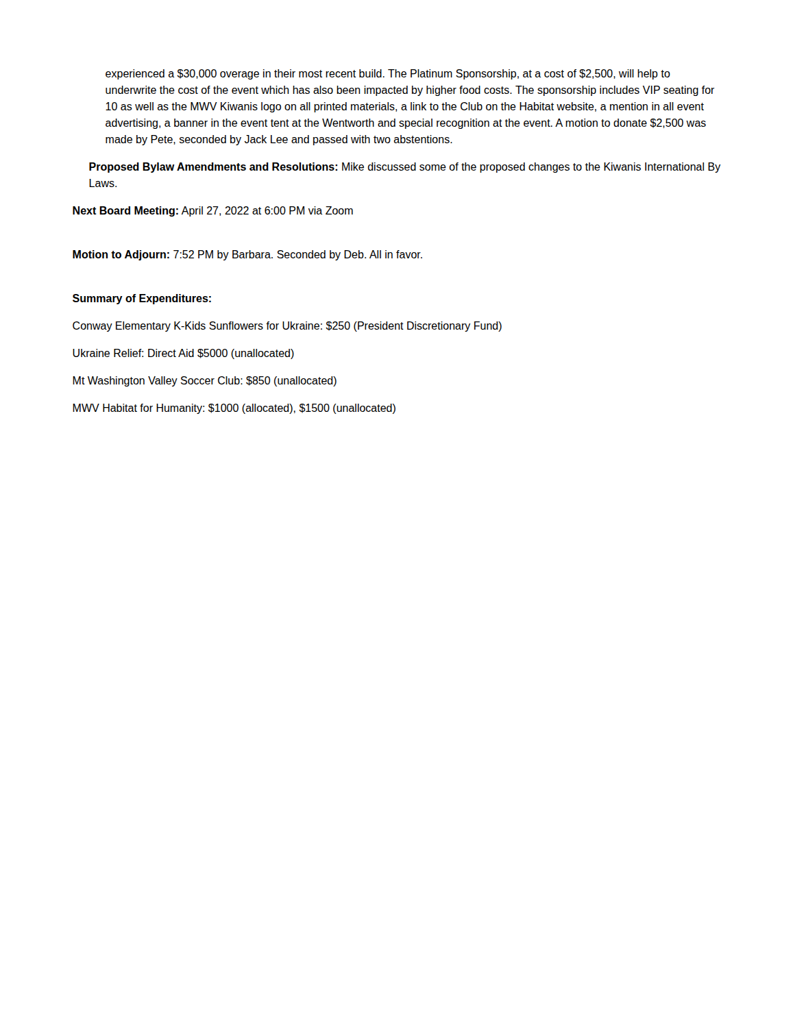experienced a $30,000 overage in their most recent build. The Platinum Sponsorship, at a cost of $2,500, will help to underwrite the cost of the event which has also been impacted by higher food costs. The sponsorship includes VIP seating for 10 as well as the MWV Kiwanis logo on all printed materials, a link to the Club on the Habitat website, a mention in all event advertising, a banner in the event tent at the Wentworth and special recognition at the event. A motion to donate $2,500 was made by Pete, seconded by Jack Lee and passed with two abstentions.
Proposed Bylaw Amendments and Resolutions: Mike discussed some of the proposed changes to the Kiwanis International By Laws.
Next Board Meeting: April 27, 2022 at 6:00 PM via Zoom
Motion to Adjourn: 7:52 PM by Barbara. Seconded by Deb. All in favor.
Summary of Expenditures:
Conway Elementary K-Kids Sunflowers for Ukraine: $250 (President Discretionary Fund)
Ukraine Relief: Direct Aid $5000 (unallocated)
Mt Washington Valley Soccer Club: $850 (unallocated)
MWV Habitat for Humanity: $1000 (allocated), $1500 (unallocated)